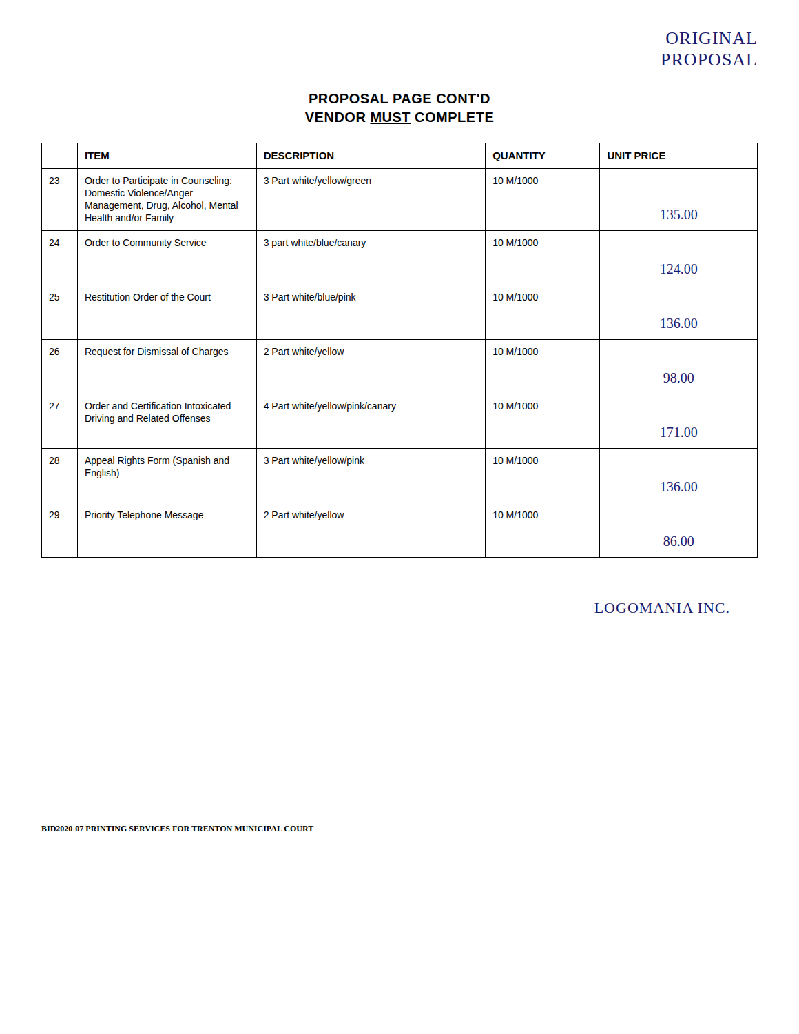ORIGINAL
PROPOSAL
PROPOSAL PAGE CONT'D
VENDOR MUST COMPLETE
| | ITEM | DESCRIPTION | QUANTITY | UNIT PRICE |
| --- | --- | --- | --- | --- |
| 23 | Order to Participate in Counseling: Domestic Violence/Anger Management, Drug, Alcohol, Mental Health and/or Family | 3 Part white/yellow/green | 10 M/1000 | 135.00 |
| 24 | Order to Community Service | 3 part white/blue/canary | 10 M/1000 | 124.00 |
| 25 | Restitution Order of the Court | 3 Part white/blue/pink | 10 M/1000 | 136.00 |
| 26 | Request for Dismissal of Charges | 2 Part white/yellow | 10 M/1000 | 98.00 |
| 27 | Order and Certification Intoxicated Driving and Related Offenses | 4 Part white/yellow/pink/canary | 10 M/1000 | 171.00 |
| 28 | Appeal Rights Form (Spanish and English) | 3 Part white/yellow/pink | 10 M/1000 | 136.00 |
| 29 | Priority Telephone Message | 2 Part white/yellow | 10 M/1000 | 86.00 |
LOGOMANIA INC.
BID2020-07 PRINTING SERVICES FOR TRENTON MUNICIPAL COURT